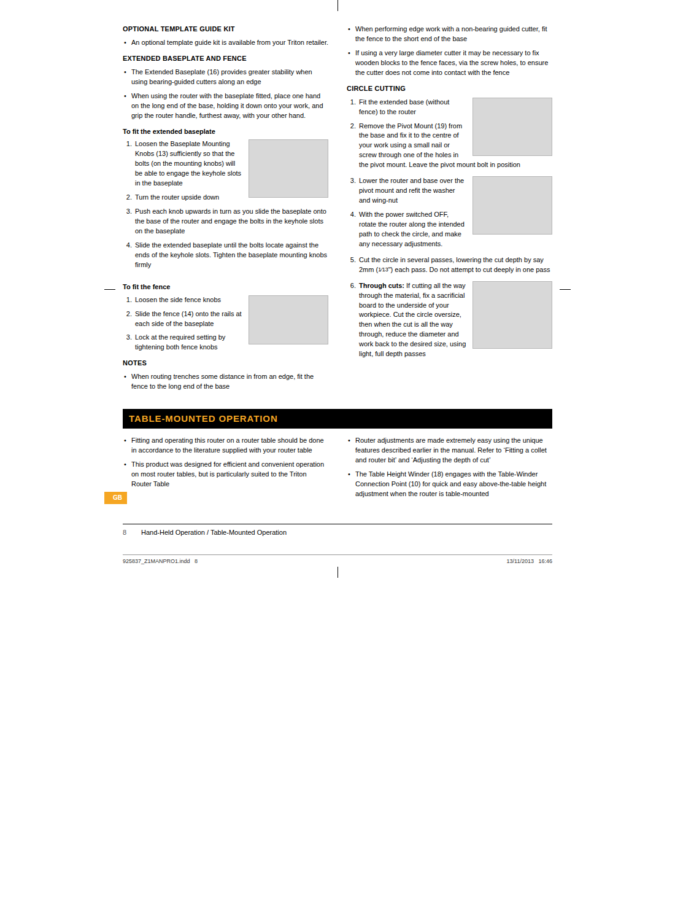Optional Template Guide Kit
An optional template guide kit is available from your Triton retailer.
Extended Baseplate and Fence
The Extended Baseplate (16) provides greater stability when using bearing-guided cutters along an edge
When using the router with the baseplate fitted, place one hand on the long end of the base, holding it down onto your work, and grip the router handle, furthest away, with your other hand.
To fit the extended baseplate
Loosen the Baseplate Mounting Knobs (13) sufficiently so that the bolts (on the mounting knobs) will be able to engage the keyhole slots in the baseplate
Turn the router upside down
Push each knob upwards in turn as you slide the baseplate onto the base of the router and engage the bolts in the keyhole slots on the baseplate
Slide the extended baseplate until the bolts locate against the ends of the keyhole slots. Tighten the baseplate mounting knobs firmly
To fit the fence
Loosen the side fence knobs
Slide the fence (14) onto the rails at each side of the baseplate
Lock at the required setting by tightening both fence knobs
Notes
When routing trenches some distance in from an edge, fit the fence to the long end of the base
When performing edge work with a non-bearing guided cutter, fit the fence to the short end of the base
If using a very large diameter cutter it may be necessary to fix wooden blocks to the fence faces, via the screw holes, to ensure the cutter does not come into contact with the fence
Circle Cutting
Fit the extended base (without fence) to the router
Remove the Pivot Mount (19) from the base and fix it to the centre of your work using a small nail or screw through one of the holes in the pivot mount. Leave the pivot mount bolt in position
Lower the router and base over the pivot mount and refit the washer and wing-nut
With the power switched OFF, rotate the router along the intended path to check the circle, and make any necessary adjustments.
Cut the circle in several passes, lowering the cut depth by say 2mm (1⁄13") each pass. Do not attempt to cut deeply in one pass
Through cuts: If cutting all the way through the material, fix a sacrificial board to the underside of your workpiece. Cut the circle oversize, then when the cut is all the way through, reduce the diameter and work back to the desired size, using light, full depth passes
TABLE-MOUNTED OPERATION
Fitting and operating this router on a router table should be done in accordance to the literature supplied with your router table
This product was designed for efficient and convenient operation on most router tables, but is particularly suited to the Triton Router Table
Router adjustments are made extremely easy using the unique features described earlier in the manual. Refer to ‘Fitting a collet and router bit’ and ‘Adjusting the depth of cut’
The Table Height Winder (18) engages with the Table-Winder Connection Point (10) for quick and easy above-the-table height adjustment when the router is table-mounted
GB
8 Hand-Held Operation / Table-Mounted Operation
925837_Z1MANPRO1.indd 8 13/11/2013 16:46